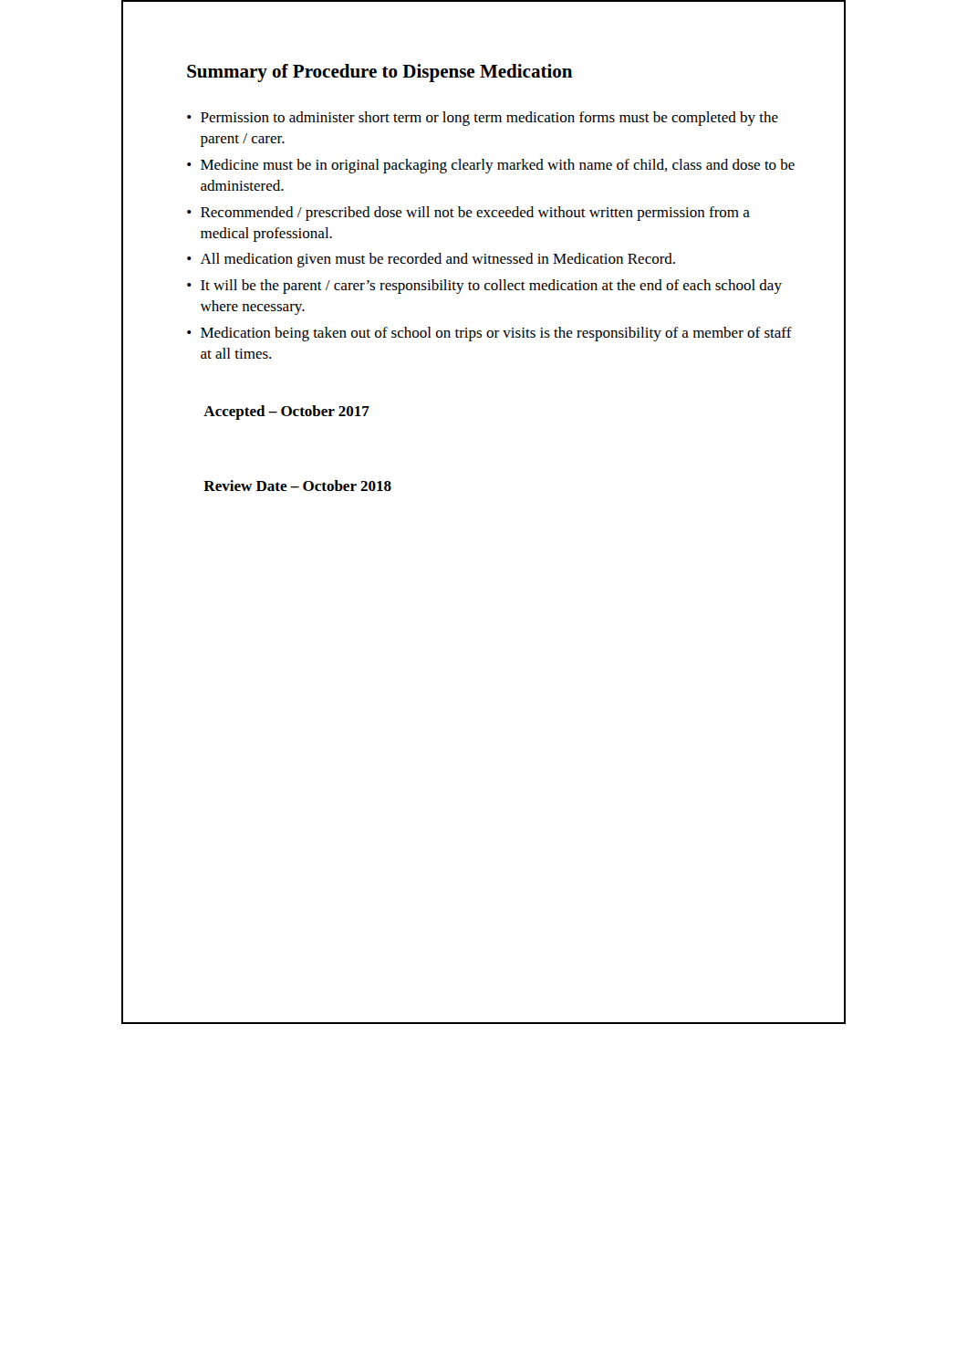Summary of Procedure to Dispense Medication
Permission to administer short term or long term medication forms must be completed by the parent / carer.
Medicine must be in original packaging clearly marked with name of child, class and dose to be administered.
Recommended / prescribed dose will not be exceeded without written permission from a medical professional.
All medication given must be recorded and witnessed in Medication Record.
It will be the parent / carer’s responsibility to collect medication at the end of each school day where necessary.
Medication being taken out of school on trips or visits is the responsibility of a member of staff at all times.
Accepted – October 2017
Review Date – October 2018